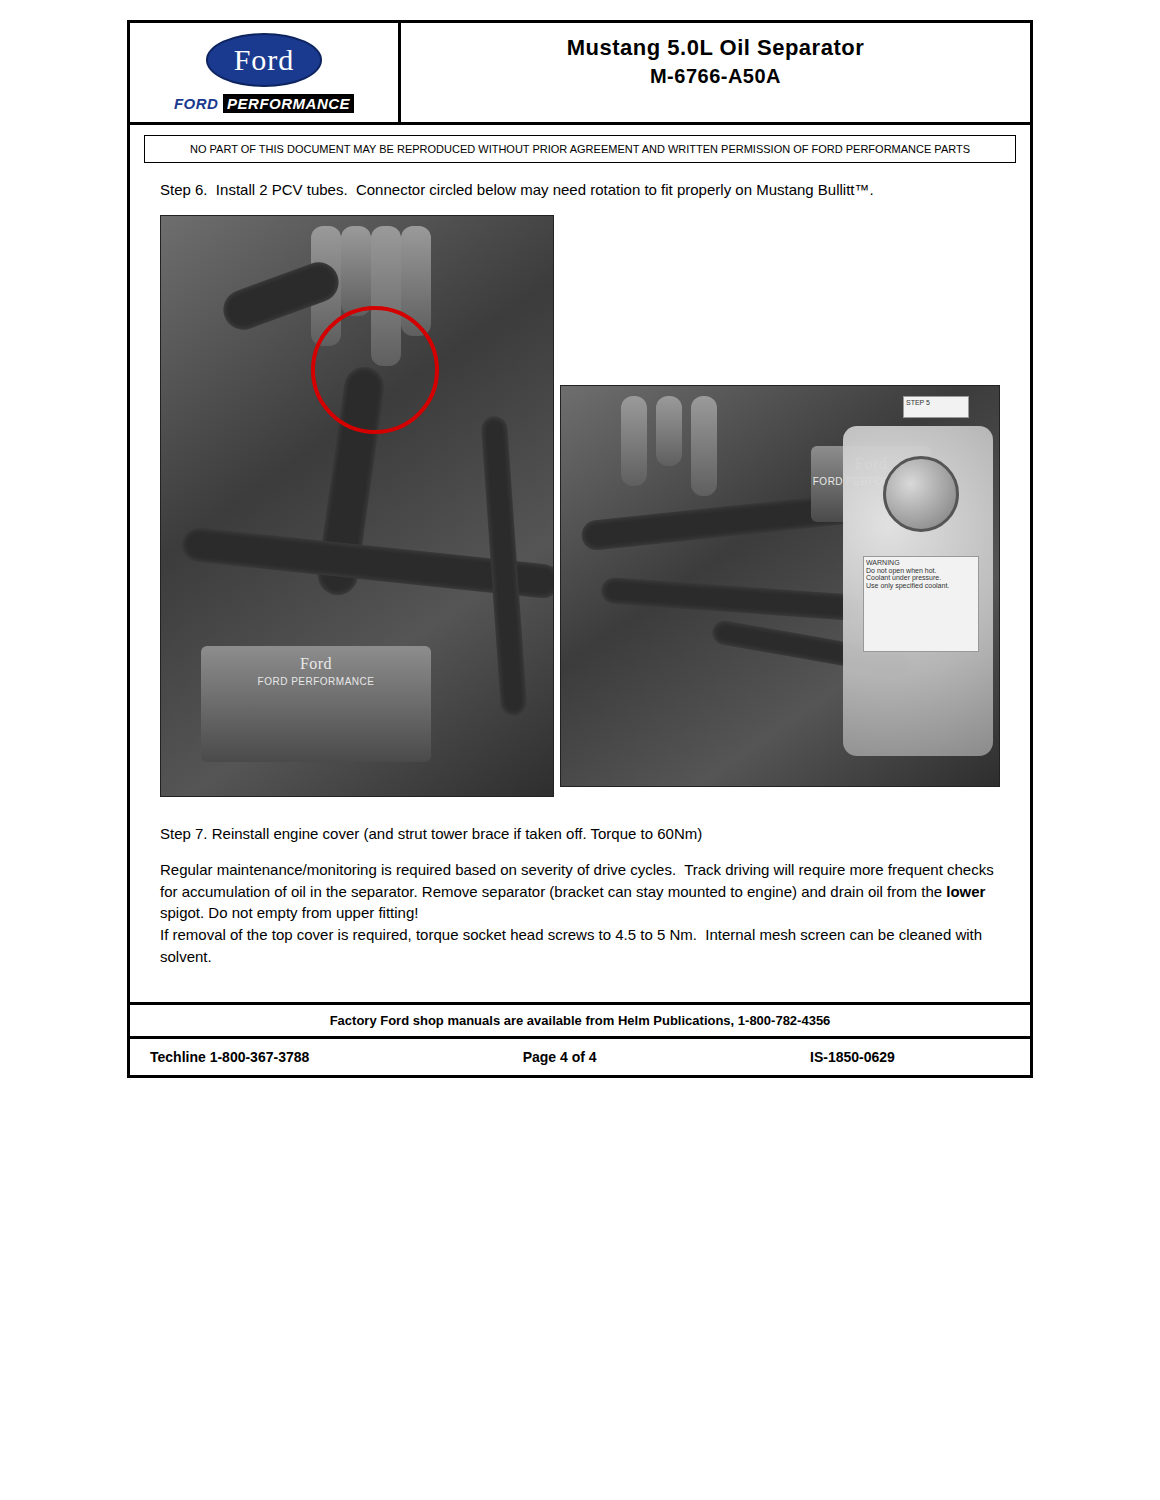Ford
FORD PERFORMANCE
Mustang 5.0L Oil Separator
M-6766-A50A
No part of this document may be reproduced without prior agreement and written permission of Ford Performance Parts
Step 6. Install 2 PCV tubes. Connector circled below may need rotation to fit properly on Mustang Bullitt™.
Ford FORD PERFORMANCE
Ford FORD PERFORMANCE
WARNING
Do not open when hot.
Coolant under pressure.
Use only specified coolant.
STEP 5
Step 7. Reinstall engine cover (and strut tower brace if taken off. Torque to 60Nm)
Regular maintenance/monitoring is required based on severity of drive cycles. Track driving will require more frequent checks for accumulation of oil in the separator. Remove separator (bracket can stay mounted to engine) and drain oil from the lower spigot. Do not empty from upper fitting!
If removal of the top cover is required, torque socket head screws to 4.5 to 5 Nm. Internal mesh screen can be cleaned with solvent.
Factory Ford shop manuals are available from Helm Publications, 1-800-782-4356
Techline 1-800-367-3788 Page 4 of 4 IS-1850-0629